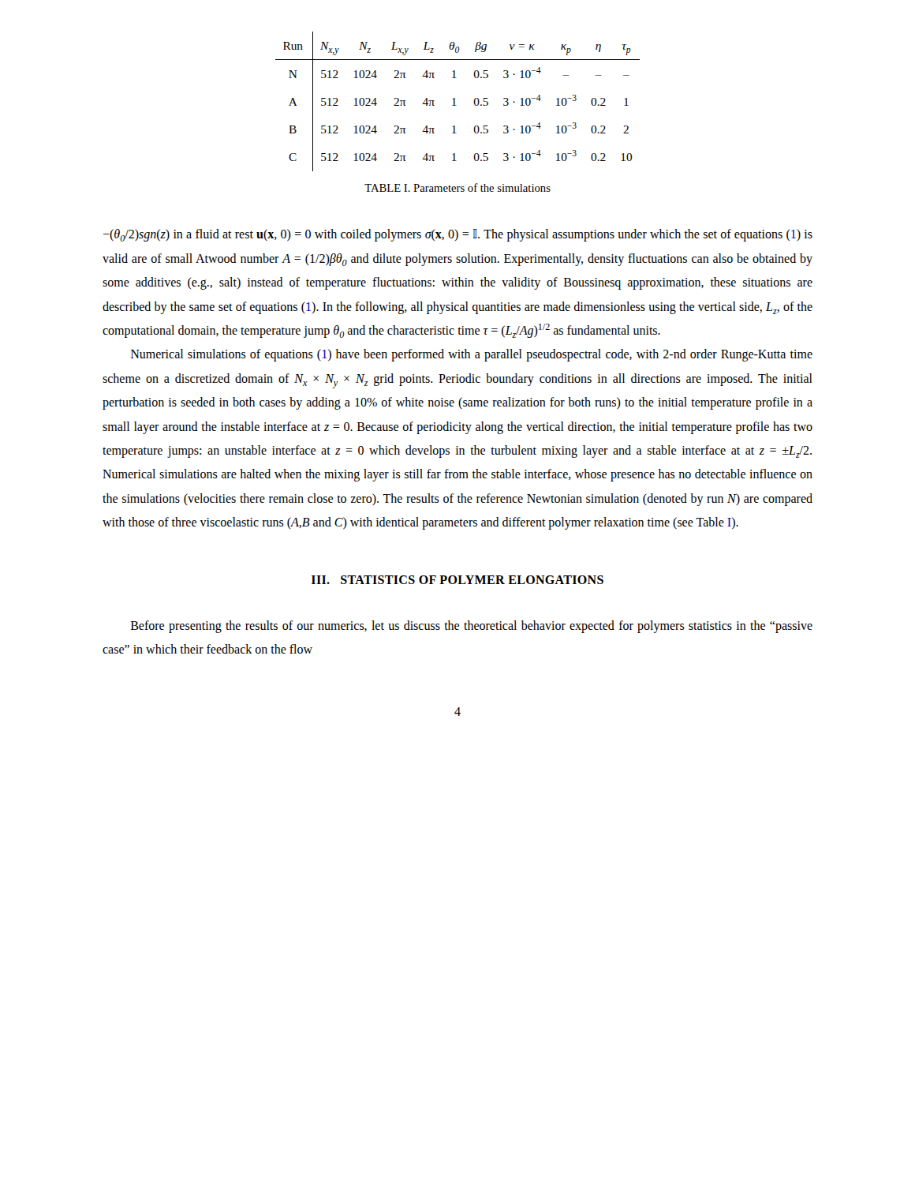| Run | N x,y | N z | L x,y | L z | θ 0 | βg | ν = κ | κ p | η | τ p |
| --- | --- | --- | --- | --- | --- | --- | --- | --- | --- | --- |
| N | 512 | 1024 | 2π | 4π | 1 | 0.5 | 3 · 10 −4 | – | – | – |
| A | 512 | 1024 | 2π | 4π | 1 | 0.5 | 3 · 10 −4 | 10 −3 | 0.2 | 1 |
| B | 512 | 1024 | 2π | 4π | 1 | 0.5 | 3 · 10 −4 | 10 −3 | 0.2 | 2 |
| C | 512 | 1024 | 2π | 4π | 1 | 0.5 | 3 · 10 −4 | 10 −3 | 0.2 | 10 |
TABLE I. Parameters of the simulations
−(θ0/2)sgn(z) in a fluid at rest u(x, 0) = 0 with coiled polymers σ(x, 0) = 𝕀. The physical assumptions under which the set of equations (1) is valid are of small Atwood number A = (1/2)βθ0 and dilute polymers solution. Experimentally, density fluctuations can also be obtained by some additives (e.g., salt) instead of temperature fluctuations: within the validity of Boussinesq approximation, these situations are described by the same set of equations (1). In the following, all physical quantities are made dimensionless using the vertical side, Lz, of the computational domain, the temperature jump θ0 and the characteristic time τ = (Lz/Ag)1/2 as fundamental units.
Numerical simulations of equations (1) have been performed with a parallel pseudospectral code, with 2-nd order Runge-Kutta time scheme on a discretized domain of Nx × Ny × Nz grid points. Periodic boundary conditions in all directions are imposed. The initial perturbation is seeded in both cases by adding a 10% of white noise (same realization for both runs) to the initial temperature profile in a small layer around the instable interface at z = 0. Because of periodicity along the vertical direction, the initial temperature profile has two temperature jumps: an unstable interface at z = 0 which develops in the turbulent mixing layer and a stable interface at at z = ±Lz/2. Numerical simulations are halted when the mixing layer is still far from the stable interface, whose presence has no detectable influence on the simulations (velocities there remain close to zero). The results of the reference Newtonian simulation (denoted by run N) are compared with those of three viscoelastic runs (A,B and C) with identical parameters and different polymer relaxation time (see Table I).
III. STATISTICS OF POLYMER ELONGATIONS
Before presenting the results of our numerics, let us discuss the theoretical behavior expected for polymers statistics in the “passive case” in which their feedback on the flow
4